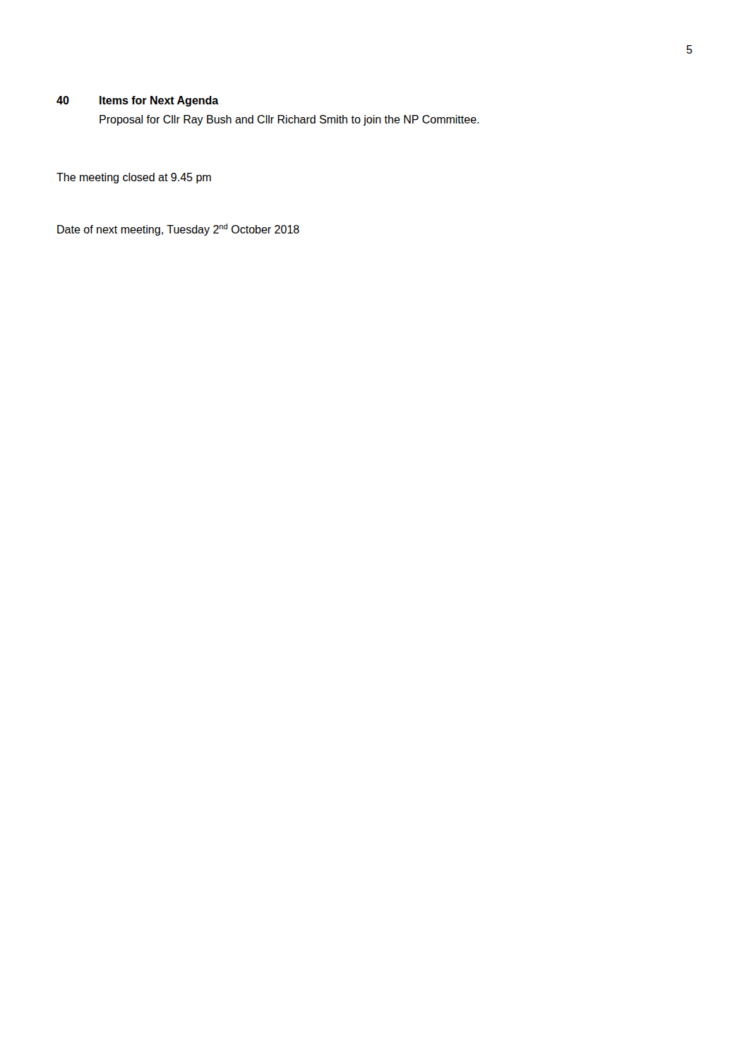5
40
Items for Next Agenda
Proposal for Cllr Ray Bush and Cllr Richard Smith to join the NP Committee.
The meeting closed at 9.45 pm
Date of next meeting, Tuesday 2nd October 2018